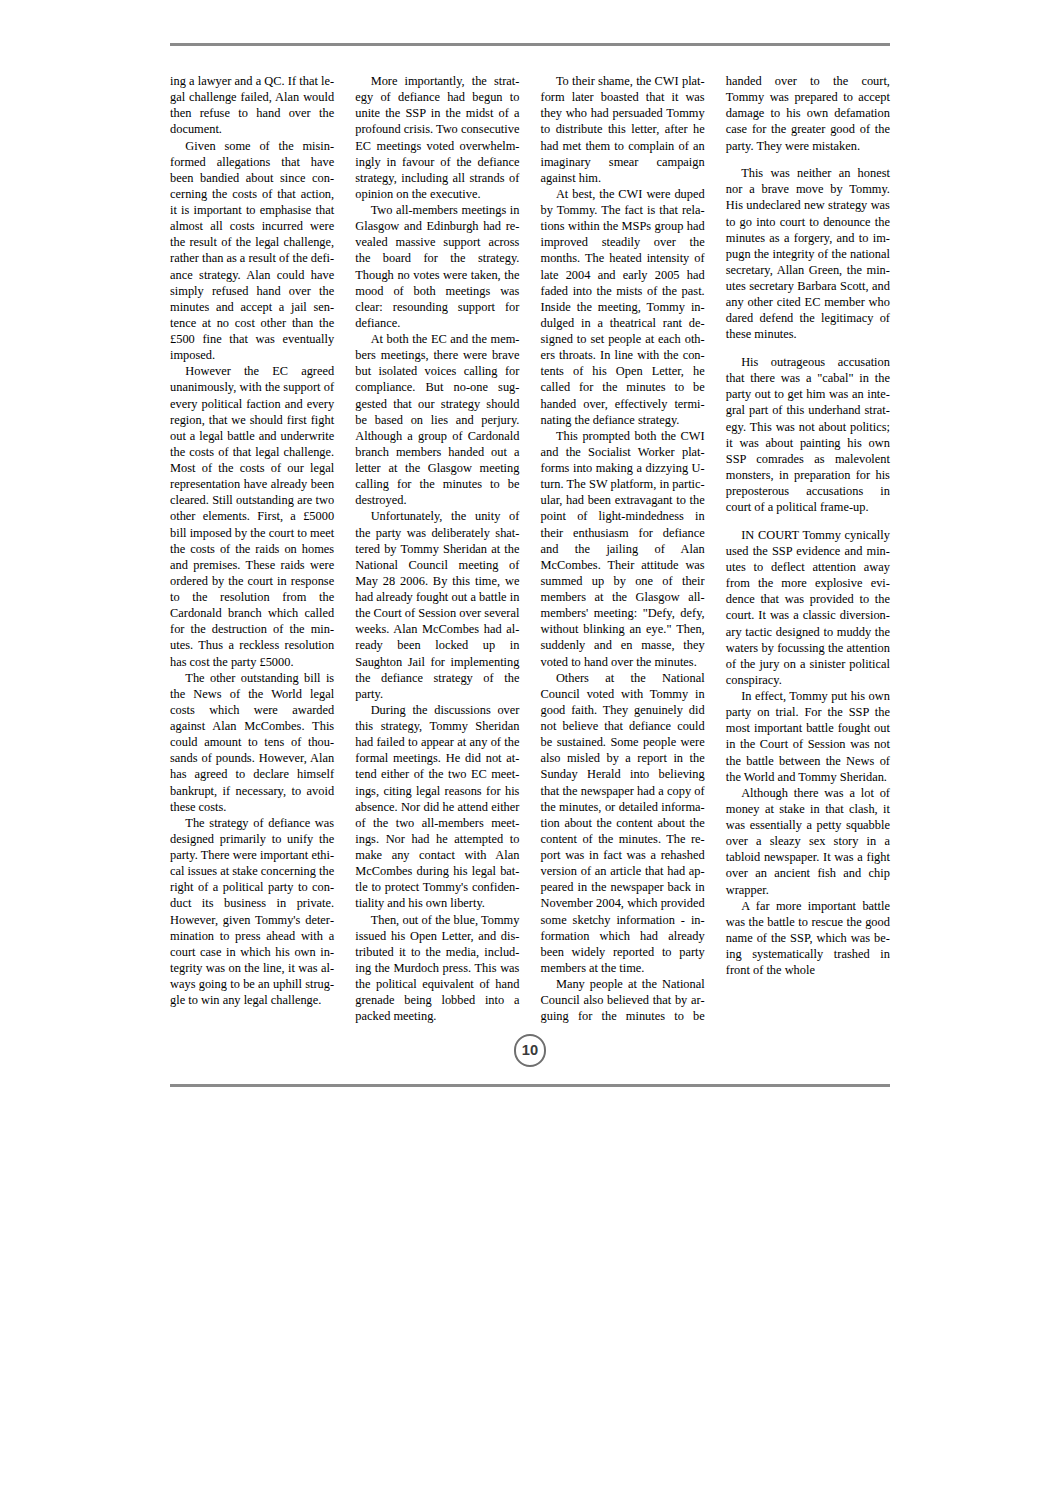ing a lawyer and a QC. If that legal challenge failed, Alan would then refuse to hand over the document.
Given some of the misinformed allegations that have been bandied about since concerning the costs of that action, it is important to emphasise that almost all costs incurred were the result of the legal challenge, rather than as a result of the defiance strategy. Alan could have simply refused hand over the minutes and accept a jail sentence at no cost other than the £500 fine that was eventually imposed.
However the EC agreed unanimously, with the support of every political faction and every region, that we should first fight out a legal battle and underwrite the costs of that legal challenge. Most of the costs of our legal representation have already been cleared. Still outstanding are two other elements. First, a £5000 bill imposed by the court to meet the costs of the raids on homes and premises. These raids were ordered by the court in response to the resolution from the Cardonald branch which called for the destruction of the minutes. Thus a reckless resolution has cost the party £5000.
The other outstanding bill is the News of the World legal costs which were awarded against Alan McCombes. This could amount to tens of thousands of pounds. However, Alan has agreed to declare himself bankrupt, if necessary, to avoid these costs.
The strategy of defiance was designed primarily to unify the party. There were important ethical issues at stake concerning the right of a political party to conduct its business in private. However, given Tommy's determination to press ahead with a court case in which his own integrity was on the line, it was always going to be an uphill struggle to win any legal challenge.
More importantly, the strategy of defiance had begun to unite the SSP in the midst of a profound crisis. Two consecutive EC meetings voted overwhelmingly in favour of the defiance strategy, including all strands of opinion on the executive.
Two all-members meetings in Glasgow and Edinburgh had revealed massive support across the board for the strategy. Though no votes were taken, the mood of both meetings was clear: resounding support for defiance.
At both the EC and the members meetings, there were brave but isolated voices calling for compliance. But no-one suggested that our strategy should be based on lies and perjury. Although a group of Cardonald branch members handed out a letter at the Glasgow meeting calling for the minutes to be destroyed.
Unfortunately, the unity of the party was deliberately shattered by Tommy Sheridan at the National Council meeting of May 28 2006. By this time, we had already fought out a battle in the Court of Session over several weeks. Alan McCombes had already been locked up in Saughton Jail for implementing the defiance strategy of the party.
During the discussions over this strategy, Tommy Sheridan had failed to appear at any of the formal meetings. He did not attend either of the two EC meetings, citing legal reasons for his absence. Nor did he attend either of the two all-members meetings. Nor had he attempted to make any contact with Alan McCombes during his legal battle to protect Tommy's confidentiality and his own liberty.
Then, out of the blue, Tommy issued his Open Letter, and distributed it to the media, including the Murdoch press. This was the political equivalent of hand grenade being lobbed into a packed meeting.
To their shame, the CWI platform later boasted that it was they who had persuaded Tommy to distribute this letter, after he had met them to complain of an imaginary smear campaign against him.
At best, the CWI were duped by Tommy. The fact is that relations within the MSPs group had improved steadily over the months. The heated intensity of late 2004 and early 2005 had faded into the mists of the past. Inside the meeting, Tommy indulged in a theatrical rant designed to set people at each others throats. In line with the contents of his Open Letter, he called for the minutes to be handed over, effectively terminating the defiance strategy.
This prompted both the CWI and the Socialist Worker platforms into making a dizzying U-turn. The SW platform, in particular, had been extravagant to the point of light-mindedness in their enthusiasm for defiance and the jailing of Alan McCombes. Their attitude was summed up by one of their members at the Glasgow all-members' meeting: "Defy, defy, without blinking an eye." Then, suddenly and en masse, they voted to hand over the minutes.
Others at the National Council voted with Tommy in good faith. They genuinely did not believe that defiance could be sustained. Some people were also misled by a report in the Sunday Herald into believing that the newspaper had a copy of the minutes, or detailed information about the content about the content of the minutes. The report was in fact was a rehashed version of an article that had appeared in the newspaper back in November 2004, which provided some sketchy information - information which had already been widely reported to party members at the time.
Many people at the National Council also believed that by arguing for the minutes to be handed over to the court, Tommy was prepared to accept damage to his own defamation case for the greater good of the party. They were mistaken.
This was neither an honest nor a brave move by Tommy. His undeclared new strategy was to go into court to denounce the minutes as a forgery, and to impugn the integrity of the national secretary, Allan Green, the minutes secretary Barbara Scott, and any other cited EC member who dared defend the legitimacy of these minutes.
His outrageous accusation that there was a "cabal" in the party out to get him was an integral part of this underhand strategy. This was not about politics; it was about painting his own SSP comrades as malevolent monsters, in preparation for his preposterous accusations in court of a political frame-up.
IN COURT Tommy cynically used the SSP evidence and minutes to deflect attention away from the more explosive evidence that was provided to the court. It was a classic diversionary tactic designed to muddy the waters by focussing the attention of the jury on a sinister political conspiracy.
In effect, Tommy put his own party on trial. For the SSP the most important battle fought out in the Court of Session was not the battle between the News of the World and Tommy Sheridan.
Although there was a lot of money at stake in that clash, it was essentially a petty squabble over a sleazy sex story in a tabloid newspaper. It was a fight over an ancient fish and chip wrapper.
A far more important battle was the battle to rescue the good name of the SSP, which was being systematically trashed in front of the whole
10